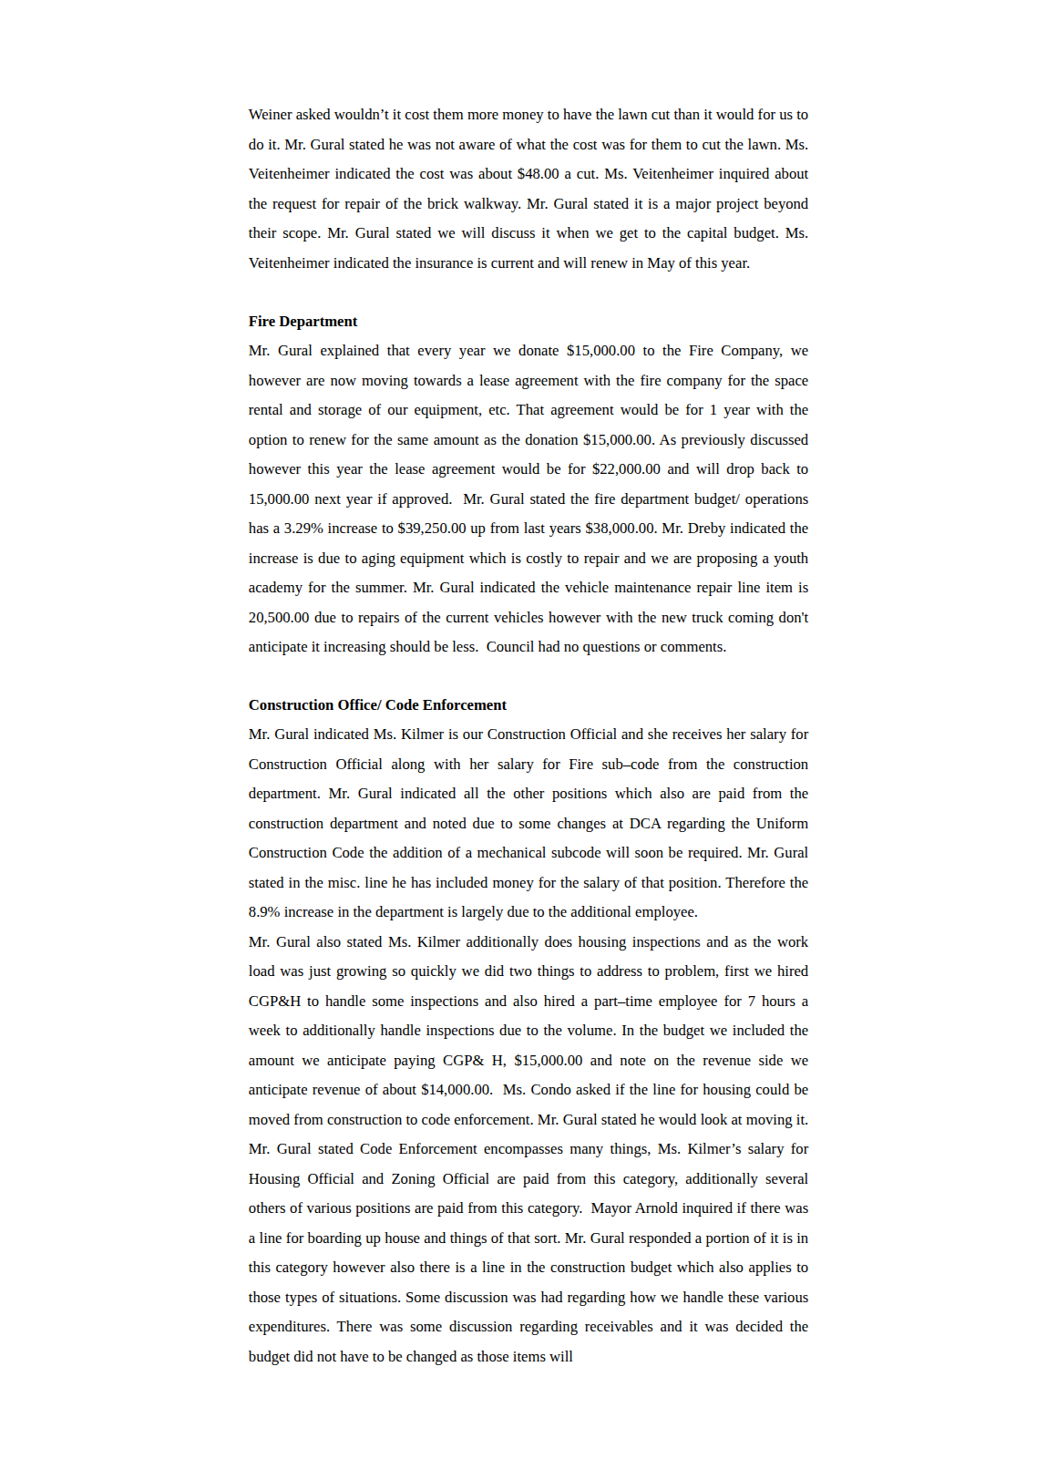Weiner asked wouldn’t it cost them more money to have the lawn cut than it would for us to do it. Mr. Gural stated he was not aware of what the cost was for them to cut the lawn. Ms. Veitenheimer indicated the cost was about $48.00 a cut. Ms. Veitenheimer inquired about the request for repair of the brick walkway. Mr. Gural stated it is a major project beyond their scope. Mr. Gural stated we will discuss it when we get to the capital budget. Ms. Veitenheimer indicated the insurance is current and will renew in May of this year.
Fire Department
Mr. Gural explained that every year we donate $15,000.00 to the Fire Company, we however are now moving towards a lease agreement with the fire company for the space rental and storage of our equipment, etc. That agreement would be for 1 year with the option to renew for the same amount as the donation $15,000.00. As previously discussed however this year the lease agreement would be for $22,000.00 and will drop back to 15,000.00 next year if approved. Mr. Gural stated the fire department budget/ operations has a 3.29% increase to $39,250.00 up from last years $38,000.00. Mr. Dreby indicated the increase is due to aging equipment which is costly to repair and we are proposing a youth academy for the summer. Mr. Gural indicated the vehicle maintenance repair line item is 20,500.00 due to repairs of the current vehicles however with the new truck coming don't anticipate it increasing should be less. Council had no questions or comments.
Construction Office/ Code Enforcement
Mr. Gural indicated Ms. Kilmer is our Construction Official and she receives her salary for Construction Official along with her salary for Fire sub–code from the construction department. Mr. Gural indicated all the other positions which also are paid from the construction department and noted due to some changes at DCA regarding the Uniform Construction Code the addition of a mechanical subcode will soon be required. Mr. Gural stated in the misc. line he has included money for the salary of that position. Therefore the 8.9% increase in the department is largely due to the additional employee.
Mr. Gural also stated Ms. Kilmer additionally does housing inspections and as the work load was just growing so quickly we did two things to address to problem, first we hired CGP&H to handle some inspections and also hired a part–time employee for 7 hours a week to additionally handle inspections due to the volume. In the budget we included the amount we anticipate paying CGP& H, $15,000.00 and note on the revenue side we anticipate revenue of about $14,000.00. Ms. Condo asked if the line for housing could be moved from construction to code enforcement. Mr. Gural stated he would look at moving it. Mr. Gural stated Code Enforcement encompasses many things, Ms. Kilmer’s salary for Housing Official and Zoning Official are paid from this category, additionally several others of various positions are paid from this category. Mayor Arnold inquired if there was a line for boarding up house and things of that sort. Mr. Gural responded a portion of it is in this category however also there is a line in the construction budget which also applies to those types of situations. Some discussion was had regarding how we handle these various expenditures. There was some discussion regarding receivables and it was decided the budget did not have to be changed as those items will